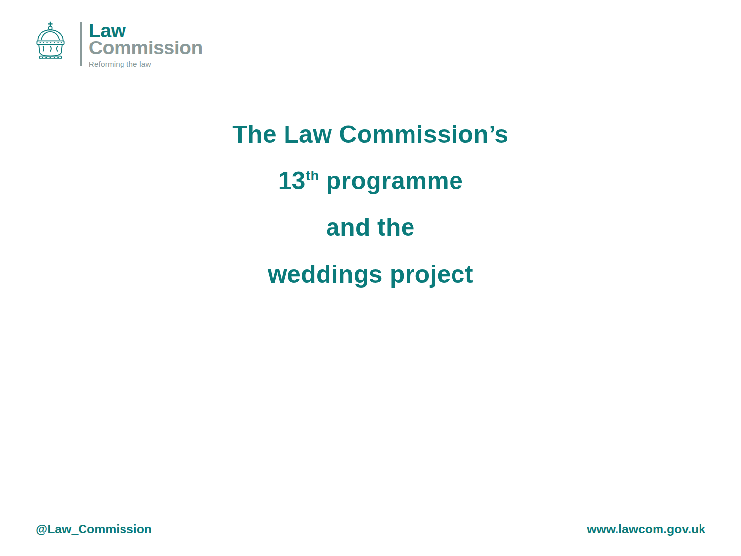Law Commission Reforming the law
The Law Commission’s 13th programme and the weddings project
@Law_Commission
www.lawcom.gov.uk